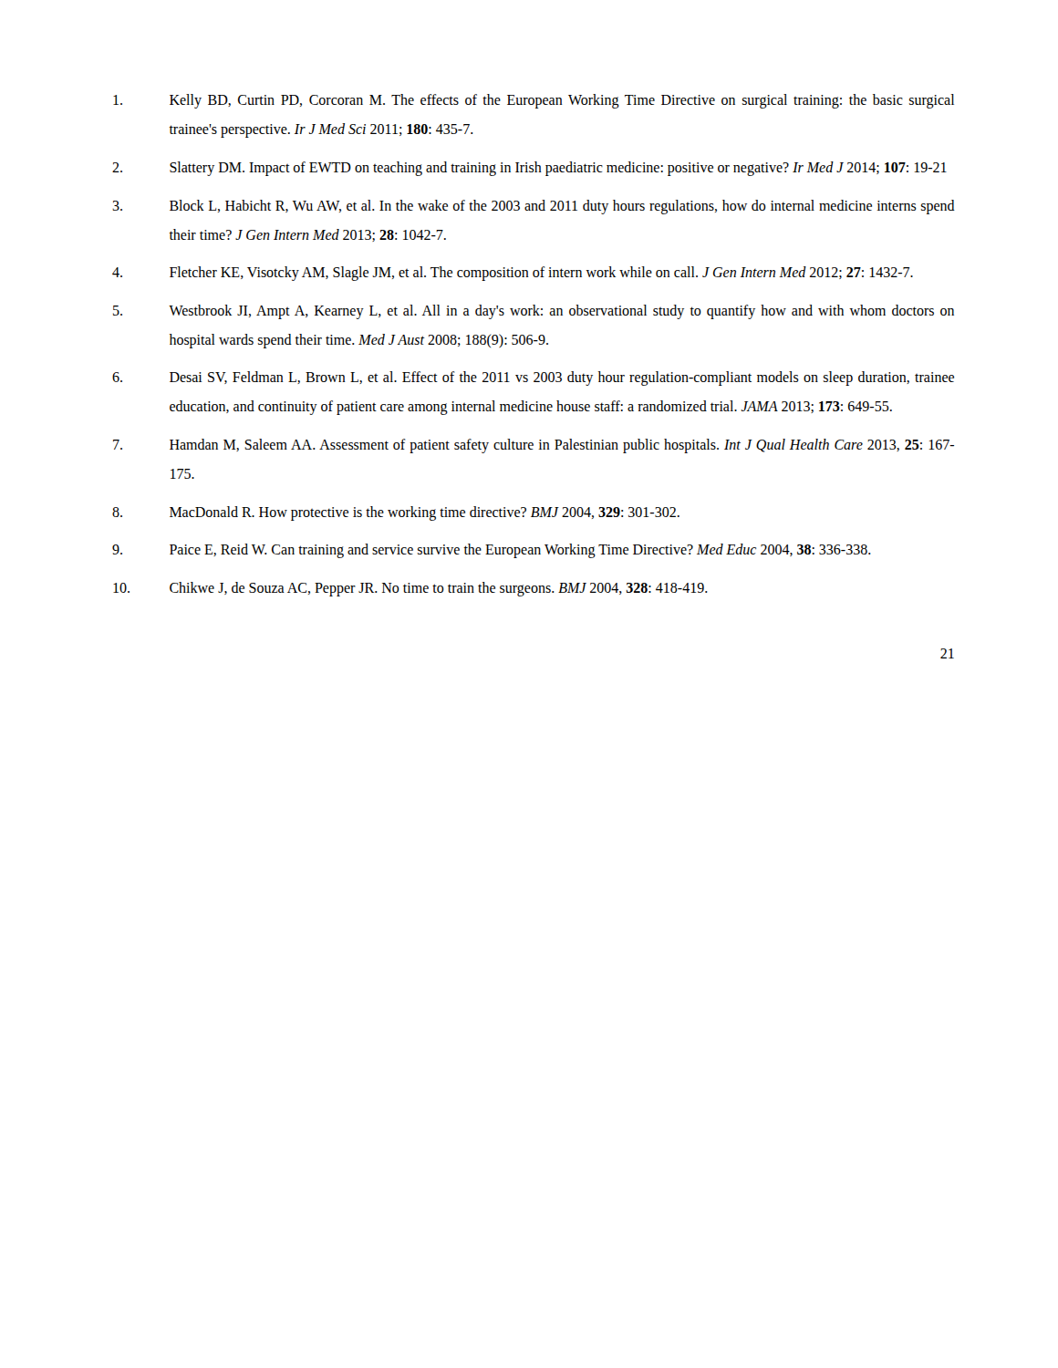Kelly BD, Curtin PD, Corcoran M. The effects of the European Working Time Directive on surgical training: the basic surgical trainee's perspective. Ir J Med Sci 2011; 180: 435-7.
Slattery DM. Impact of EWTD on teaching and training in Irish paediatric medicine: positive or negative? Ir Med J 2014; 107: 19-21
Block L, Habicht R, Wu AW, et al. In the wake of the 2003 and 2011 duty hours regulations, how do internal medicine interns spend their time? J Gen Intern Med 2013; 28: 1042-7.
Fletcher KE, Visotcky AM, Slagle JM, et al. The composition of intern work while on call. J Gen Intern Med 2012; 27: 1432-7.
Westbrook JI, Ampt A, Kearney L, et al. All in a day's work: an observational study to quantify how and with whom doctors on hospital wards spend their time. Med J Aust 2008; 188(9): 506-9.
Desai SV, Feldman L, Brown L, et al. Effect of the 2011 vs 2003 duty hour regulation-compliant models on sleep duration, trainee education, and continuity of patient care among internal medicine house staff: a randomized trial. JAMA 2013; 173: 649-55.
Hamdan M, Saleem AA. Assessment of patient safety culture in Palestinian public hospitals. Int J Qual Health Care 2013, 25: 167-175.
MacDonald R. How protective is the working time directive? BMJ 2004, 329: 301-302.
Paice E, Reid W. Can training and service survive the European Working Time Directive? Med Educ 2004, 38: 336-338.
Chikwe J, de Souza AC, Pepper JR. No time to train the surgeons. BMJ 2004, 328: 418-419.
21